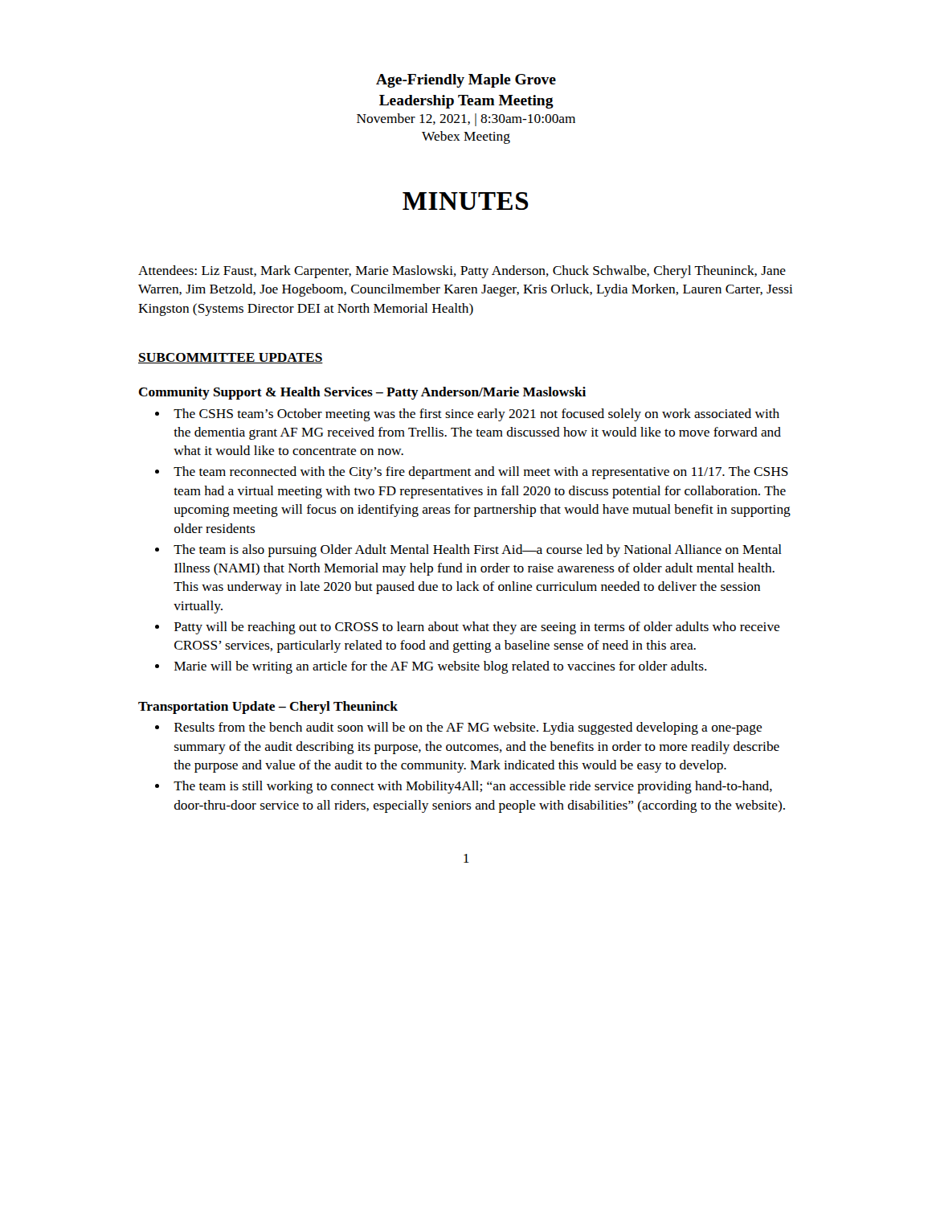Age-Friendly Maple Grove
Leadership Team Meeting
November 12, 2021, | 8:30am-10:00am
Webex Meeting
MINUTES
Attendees: Liz Faust, Mark Carpenter, Marie Maslowski, Patty Anderson, Chuck Schwalbe, Cheryl Theuninck, Jane Warren, Jim Betzold, Joe Hogeboom, Councilmember Karen Jaeger, Kris Orluck, Lydia Morken, Lauren Carter, Jessi Kingston (Systems Director DEI at North Memorial Health)
SUBCOMMITTEE UPDATES
Community Support & Health Services – Patty Anderson/Marie Maslowski
The CSHS team’s October meeting was the first since early 2021 not focused solely on work associated with the dementia grant AF MG received from Trellis. The team discussed how it would like to move forward and what it would like to concentrate on now.
The team reconnected with the City’s fire department and will meet with a representative on 11/17. The CSHS team had a virtual meeting with two FD representatives in fall 2020 to discuss potential for collaboration. The upcoming meeting will focus on identifying areas for partnership that would have mutual benefit in supporting older residents
The team is also pursuing Older Adult Mental Health First Aid—a course led by National Alliance on Mental Illness (NAMI) that North Memorial may help fund in order to raise awareness of older adult mental health. This was underway in late 2020 but paused due to lack of online curriculum needed to deliver the session virtually.
Patty will be reaching out to CROSS to learn about what they are seeing in terms of older adults who receive CROSS’ services, particularly related to food and getting a baseline sense of need in this area.
Marie will be writing an article for the AF MG website blog related to vaccines for older adults.
Transportation Update – Cheryl Theuninck
Results from the bench audit soon will be on the AF MG website. Lydia suggested developing a one-page summary of the audit describing its purpose, the outcomes, and the benefits in order to more readily describe the purpose and value of the audit to the community. Mark indicated this would be easy to develop.
The team is still working to connect with Mobility4All; “an accessible ride service providing hand-to-hand, door-thru-door service to all riders, especially seniors and people with disabilities” (according to the website).
1